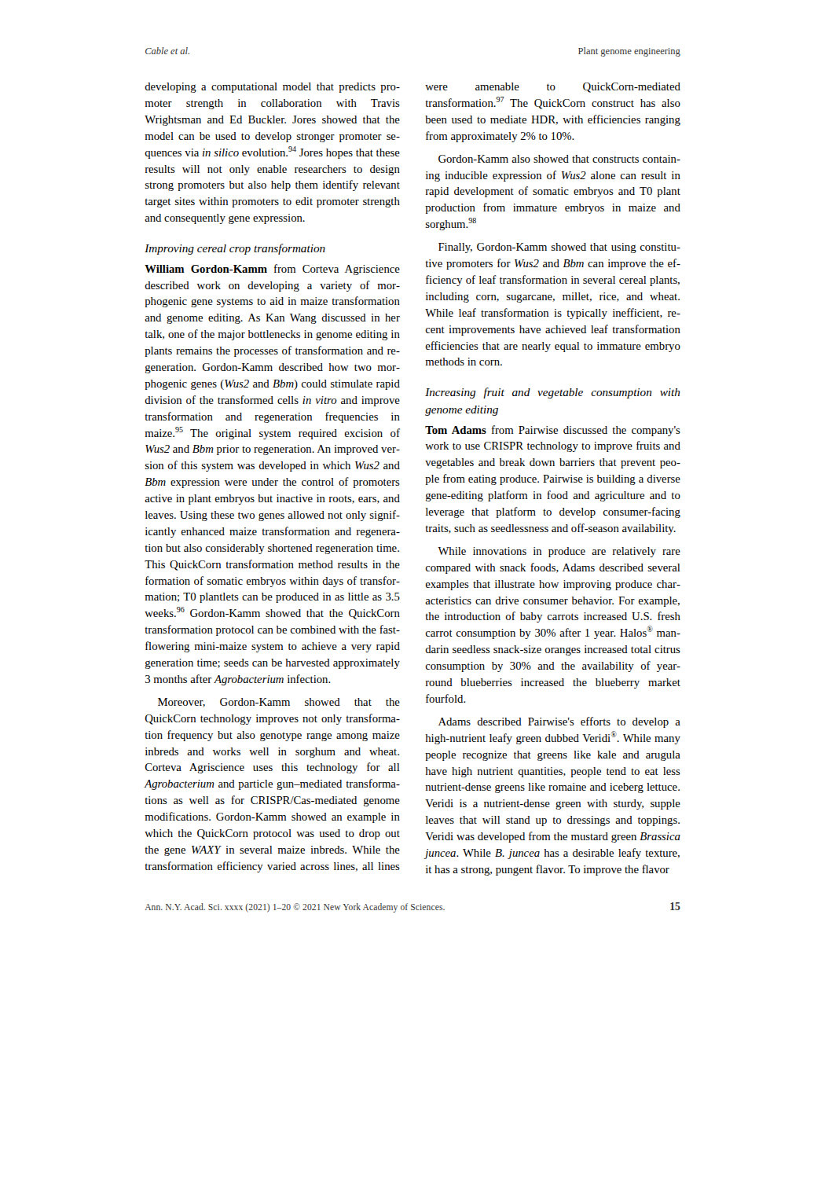Cable et al.
Plant genome engineering
developing a computational model that predicts promoter strength in collaboration with Travis Wrightsman and Ed Buckler. Jores showed that the model can be used to develop stronger promoter sequences via in silico evolution.94 Jores hopes that these results will not only enable researchers to design strong promoters but also help them identify relevant target sites within promoters to edit promoter strength and consequently gene expression.
Improving cereal crop transformation
William Gordon-Kamm from Corteva Agriscience described work on developing a variety of morphogenic gene systems to aid in maize transformation and genome editing. As Kan Wang discussed in her talk, one of the major bottlenecks in genome editing in plants remains the processes of transformation and regeneration. Gordon-Kamm described how two morphogenic genes (Wus2 and Bbm) could stimulate rapid division of the transformed cells in vitro and improve transformation and regeneration frequencies in maize.95 The original system required excision of Wus2 and Bbm prior to regeneration. An improved version of this system was developed in which Wus2 and Bbm expression were under the control of promoters active in plant embryos but inactive in roots, ears, and leaves. Using these two genes allowed not only significantly enhanced maize transformation and regeneration but also considerably shortened regeneration time. This QuickCorn transformation method results in the formation of somatic embryos within days of transformation; T0 plantlets can be produced in as little as 3.5 weeks.96 Gordon-Kamm showed that the QuickCorn transformation protocol can be combined with the fast-flowering mini-maize system to achieve a very rapid generation time; seeds can be harvested approximately 3 months after Agrobacterium infection.
Moreover, Gordon-Kamm showed that the QuickCorn technology improves not only transformation frequency but also genotype range among maize inbreds and works well in sorghum and wheat. Corteva Agriscience uses this technology for all Agrobacterium and particle gun–mediated transformations as well as for CRISPR/Cas-mediated genome modifications. Gordon-Kamm showed an example in which the QuickCorn protocol was used to drop out the gene WAXY in several maize inbreds. While the transformation efficiency varied across lines, all lines were amenable to QuickCorn-mediated transformation.97 The QuickCorn construct has also been used to mediate HDR, with efficiencies ranging from approximately 2% to 10%.
Gordon-Kamm also showed that constructs containing inducible expression of Wus2 alone can result in rapid development of somatic embryos and T0 plant production from immature embryos in maize and sorghum.98
Finally, Gordon-Kamm showed that using constitutive promoters for Wus2 and Bbm can improve the efficiency of leaf transformation in several cereal plants, including corn, sugarcane, millet, rice, and wheat. While leaf transformation is typically inefficient, recent improvements have achieved leaf transformation efficiencies that are nearly equal to immature embryo methods in corn.
Increasing fruit and vegetable consumption with genome editing
Tom Adams from Pairwise discussed the company's work to use CRISPR technology to improve fruits and vegetables and break down barriers that prevent people from eating produce. Pairwise is building a diverse gene-editing platform in food and agriculture and to leverage that platform to develop consumer-facing traits, such as seedlessness and off-season availability.
While innovations in produce are relatively rare compared with snack foods, Adams described several examples that illustrate how improving produce characteristics can drive consumer behavior. For example, the introduction of baby carrots increased U.S. fresh carrot consumption by 30% after 1 year. Halos® mandarin seedless snack-size oranges increased total citrus consumption by 30% and the availability of year-round blueberries increased the blueberry market fourfold.
Adams described Pairwise's efforts to develop a high-nutrient leafy green dubbed Veridi®. While many people recognize that greens like kale and arugula have high nutrient quantities, people tend to eat less nutrient-dense greens like romaine and iceberg lettuce. Veridi is a nutrient-dense green with sturdy, supple leaves that will stand up to dressings and toppings. Veridi was developed from the mustard green Brassica juncea. While B. juncea has a desirable leafy texture, it has a strong, pungent flavor. To improve the flavor
Ann. N.Y. Acad. Sci. xxxx (2021) 1–20 © 2021 New York Academy of Sciences.
15